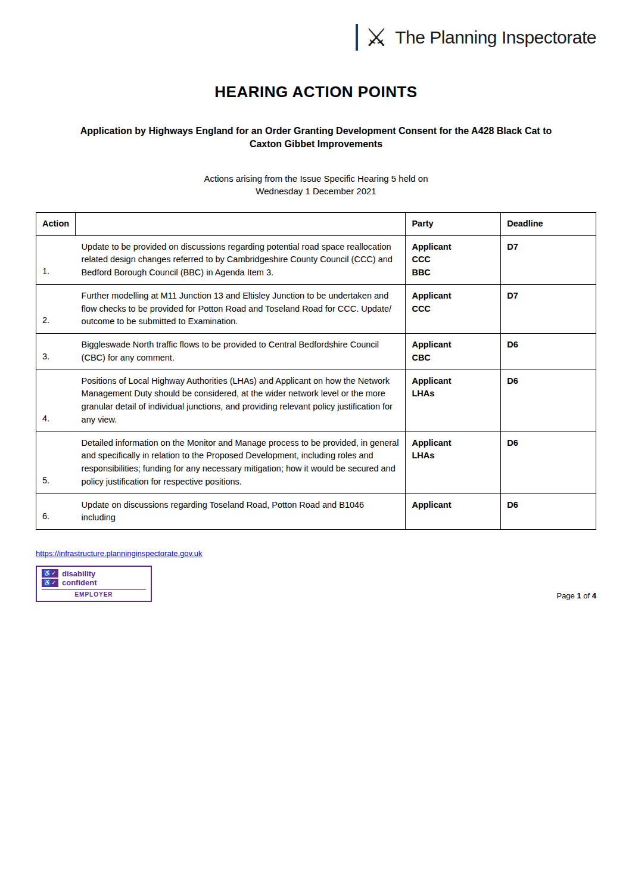⚔ The Planning Inspectorate
HEARING ACTION POINTS
Application by Highways England for an Order Granting Development Consent for the A428 Black Cat to Caxton Gibbet Improvements
Actions arising from the Issue Specific Hearing 5 held on
Wednesday 1 December 2021
| Action | | Party | Deadline |
| --- | --- | --- | --- |
| 1. | Update to be provided on discussions regarding potential road space reallocation related design changes referred to by Cambridgeshire County Council (CCC) and Bedford Borough Council (BBC) in Agenda Item 3. | Applicant CCC BBC | D7 |
| 2. | Further modelling at M11 Junction 13 and Eltisley Junction to be undertaken and flow checks to be provided for Potton Road and Toseland Road for CCC. Update/ outcome to be submitted to Examination. | Applicant CCC | D7 |
| 3. | Biggleswade North traffic flows to be provided to Central Bedfordshire Council (CBC) for any comment. | Applicant CBC | D6 |
| 4. | Positions of Local Highway Authorities (LHAs) and Applicant on how the Network Management Duty should be considered, at the wider network level or the more granular detail of individual junctions, and providing relevant policy justification for any view. | Applicant LHAs | D6 |
| 5. | Detailed information on the Monitor and Manage process to be provided, in general and specifically in relation to the Proposed Development, including roles and responsibilities; funding for any necessary mitigation; how it would be secured and policy justification for respective positions. | Applicant LHAs | D6 |
| 6. | Update on discussions regarding Toseland Road, Potton Road and B1046 including | Applicant | D6 |
https://infrastructure.planninginspectorate.gov.uk
♿✓ disability
♿✓ confident
EMPLOYER
Page 1 of 4